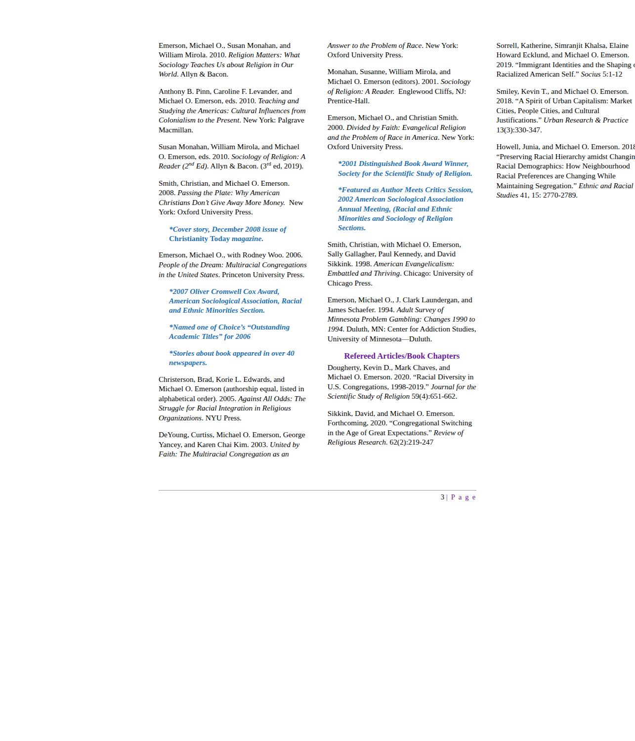Emerson, Michael O., Susan Monahan, and William Mirola. 2010. Religion Matters: What Sociology Teaches Us about Religion in Our World. Allyn & Bacon.
Anthony B. Pinn, Caroline F. Levander, and Michael O. Emerson, eds. 2010. Teaching and Studying the Americas: Cultural Influences from Colonialism to the Present. New York: Palgrave Macmillan.
Susan Monahan, William Mirola, and Michael O. Emerson, eds. 2010. Sociology of Religion: A Reader (2nd Ed). Allyn & Bacon. (3rd ed, 2019).
Smith, Christian, and Michael O. Emerson. 2008. Passing the Plate: Why American Christians Don’t Give Away More Money. New York: Oxford University Press.
*Cover story, December 2008 issue of Christianity Today magazine.
Emerson, Michael O., with Rodney Woo. 2006. People of the Dream: Multiracial Congregations in the United States. Princeton University Press.
*2007 Oliver Cromwell Cox Award, American Sociological Association, Racial and Ethnic Minorities Section.
*Named one of Choice’s “Outstanding Academic Titles” for 2006
*Stories about book appeared in over 40 newspapers.
Christerson, Brad, Korie L. Edwards, and Michael O. Emerson (authorship equal, listed in alphabetical order). 2005. Against All Odds: The Struggle for Racial Integration in Religious Organizations. NYU Press.
DeYoung, Curtiss, Michael O. Emerson, George Yancey, and Karen Chai Kim. 2003. United by Faith: The Multiracial Congregation as an Answer to the Problem of Race. New York: Oxford University Press.
Monahan, Susanne, William Mirola, and Michael O. Emerson (editors). 2001. Sociology of Religion: A Reader. Englewood Cliffs, NJ: Prentice-Hall.
Emerson, Michael O., and Christian Smith. 2000. Divided by Faith: Evangelical Religion and the Problem of Race in America. New York: Oxford University Press.
*2001 Distinguished Book Award Winner, Society for the Scientific Study of Religion.
*Featured as Author Meets Critics Session, 2002 American Sociological Association Annual Meeting, (Racial and Ethnic Minorities and Sociology of Religion Sections.
Smith, Christian, with Michael O. Emerson, Sally Gallagher, Paul Kennedy, and David Sikkink. 1998. American Evangelicalism: Embattled and Thriving. Chicago: University of Chicago Press.
Emerson, Michael O., J. Clark Laundergan, and James Schaefer. 1994. Adult Survey of Minnesota Problem Gambling: Changes 1990 to 1994. Duluth, MN: Center for Addiction Studies, University of Minnesota—Duluth.
Refereed Articles/Book Chapters
Dougherty, Kevin D., Mark Chaves, and Michael O. Emerson. 2020. “Racial Diversity in U.S. Congregations, 1998-2019.” Journal for the Scientific Study of Religion 59(4):651-662.
Sikkink, David, and Michael O. Emerson. Forthcoming, 2020. “Congregational Switching in the Age of Great Expectations.” Review of Religious Research. 62(2):219-247
Sorrell, Katherine, Simranjit Khalsa, Elaine Howard Ecklund, and Michael O. Emerson. 2019. “Immigrant Identities and the Shaping of a Racialized American Self.” Socius 5:1-12
Smiley, Kevin T., and Michael O. Emerson. 2018. “A Spirit of Urban Capitalism: Market Cities, People Cities, and Cultural Justifications.” Urban Research & Practice 13(3):330-347.
Howell, Junia, and Michael O. Emerson. 2018. “Preserving Racial Hierarchy amidst Changing Racial Demographics: How Neighbourhood Racial Preferences are Changing While Maintaining Segregation.” Ethnic and Racial Studies 41, 15: 2770-2789.
3 | P a g e